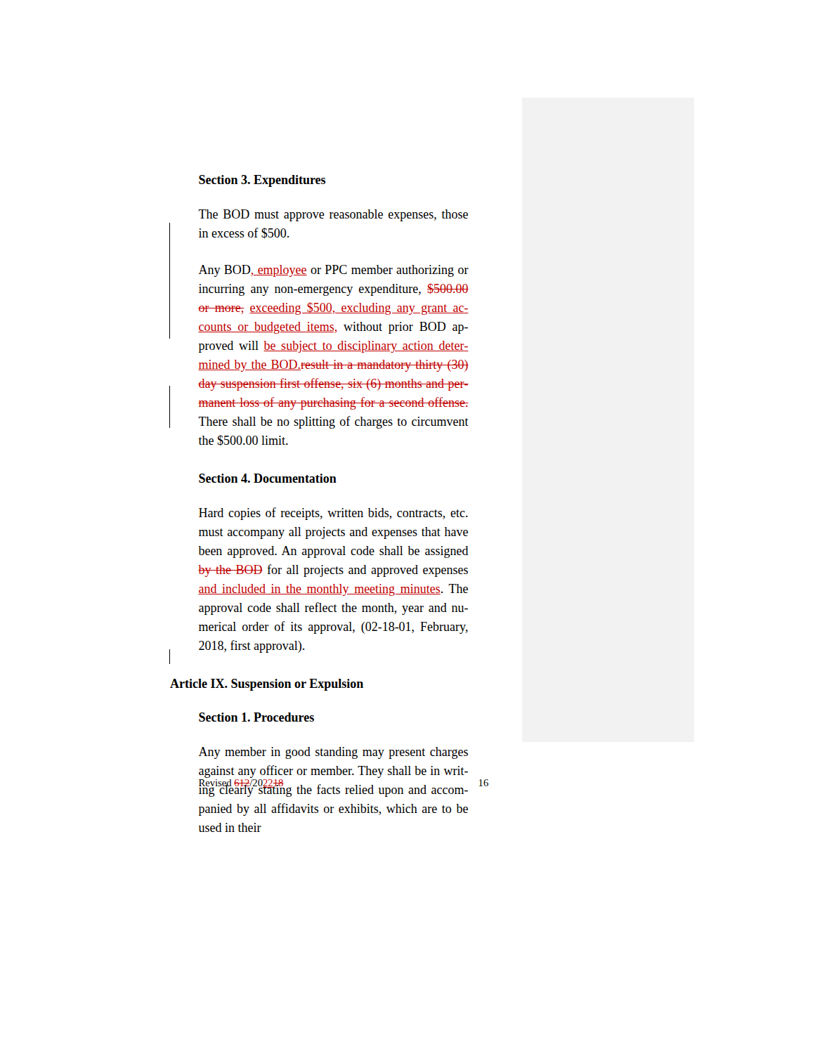Section 3. Expenditures
The BOD must approve reasonable expenses, those in excess of $500.
Any BOD, employee or PPC member authorizing or incurring any non-emergency expenditure, $500.00 or more, exceeding $500, excluding any grant accounts or budgeted items, without prior BOD approved will be subject to disciplinary action determined by the BOD.result in a mandatory thirty (30) day suspension first offense, six (6) months and permanent loss of any purchasing for a second offense. There shall be no splitting of charges to circumvent the $500.00 limit.
Section 4. Documentation
Hard copies of receipts, written bids, contracts, etc. must accompany all projects and expenses that have been approved. An approval code shall be assigned by the BOD for all projects and approved expenses and included in the monthly meeting minutes. The approval code shall reflect the month, year and numerical order of its approval, (02-18-01, February, 2018, first approval).
Article IX. Suspension or Expulsion
Section 1. Procedures
Any member in good standing may present charges against any officer or member. They shall be in writing clearly stating the facts relied upon and accompanied by all affidavits or exhibits, which are to be used in their
Revised 612/202218 16